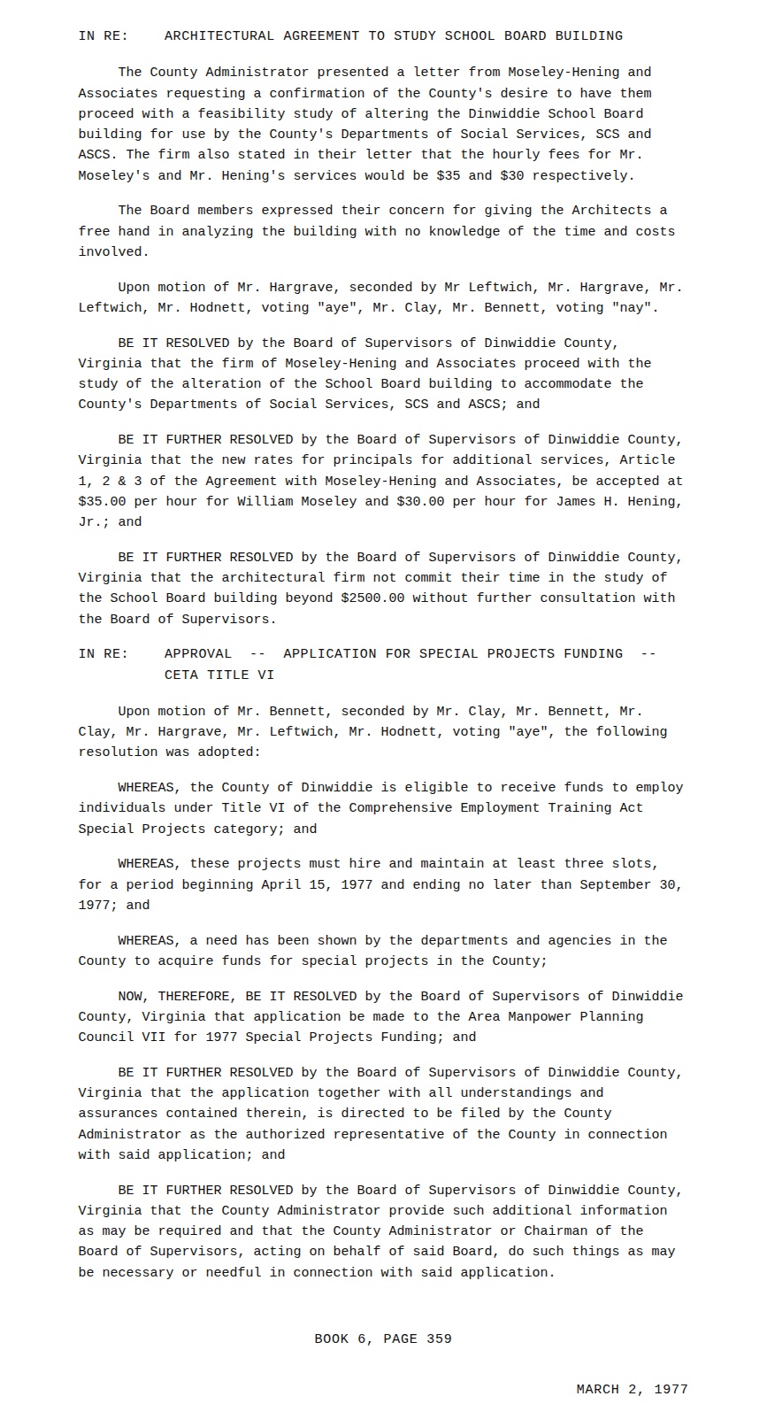IN RE: ARCHITECTURAL AGREEMENT TO STUDY SCHOOL BOARD BUILDING
The County Administrator presented a letter from Moseley-Hening and Associates requesting a confirmation of the County's desire to have them proceed with a feasibility study of altering the Dinwiddie School Board building for use by the County's Departments of Social Services, SCS and ASCS. The firm also stated in their letter that the hourly fees for Mr. Moseley's and Mr. Hening's services would be $35 and $30 respectively.
The Board members expressed their concern for giving the Architects a free hand in analyzing the building with no knowledge of the time and costs involved.
Upon motion of Mr. Hargrave, seconded by Mr Leftwich, Mr. Hargrave, Mr. Leftwich, Mr. Hodnett, voting "aye", Mr. Clay, Mr. Bennett, voting "nay".
BE IT RESOLVED by the Board of Supervisors of Dinwiddie County, Virginia that the firm of Moseley-Hening and Associates proceed with the study of the alteration of the School Board building to accommodate the County's Departments of Social Services, SCS and ASCS; and
BE IT FURTHER RESOLVED by the Board of Supervisors of Dinwiddie County, Virginia that the new rates for principals for additional services, Article 1, 2 & 3 of the Agreement with Moseley-Hening and Associates, be accepted at $35.00 per hour for William Moseley and $30.00 per hour for James H. Hening, Jr.; and
BE IT FURTHER RESOLVED by the Board of Supervisors of Dinwiddie County, Virginia that the architectural firm not commit their time in the study of the School Board building beyond $2500.00 without further consultation with the Board of Supervisors.
IN RE: APPROVAL -- APPLICATION FOR SPECIAL PROJECTS FUNDING --
CETA TITLE VI
Upon motion of Mr. Bennett, seconded by Mr. Clay, Mr. Bennett, Mr. Clay, Mr. Hargrave, Mr. Leftwich, Mr. Hodnett, voting "aye", the following resolution was adopted:
WHEREAS, the County of Dinwiddie is eligible to receive funds to employ individuals under Title VI of the Comprehensive Employment Training Act Special Projects category; and
WHEREAS, these projects must hire and maintain at least three slots, for a period beginning April 15, 1977 and ending no later than September 30, 1977; and
WHEREAS, a need has been shown by the departments and agencies in the County to acquire funds for special projects in the County;
NOW, THEREFORE, BE IT RESOLVED by the Board of Supervisors of Dinwiddie County, Virginia that application be made to the Area Manpower Planning Council VII for 1977 Special Projects Funding; and
BE IT FURTHER RESOLVED by the Board of Supervisors of Dinwiddie County, Virginia that the application together with all understandings and assurances contained therein, is directed to be filed by the County Administrator as the authorized representative of the County in connection with said application; and
BE IT FURTHER RESOLVED by the Board of Supervisors of Dinwiddie County, Virginia that the County Administrator provide such additional information as may be required and that the County Administrator or Chairman of the Board of Supervisors, acting on behalf of said Board, do such things as may be necessary or needful in connection with said application.
BOOK 6, PAGE 359
MARCH 2, 1977